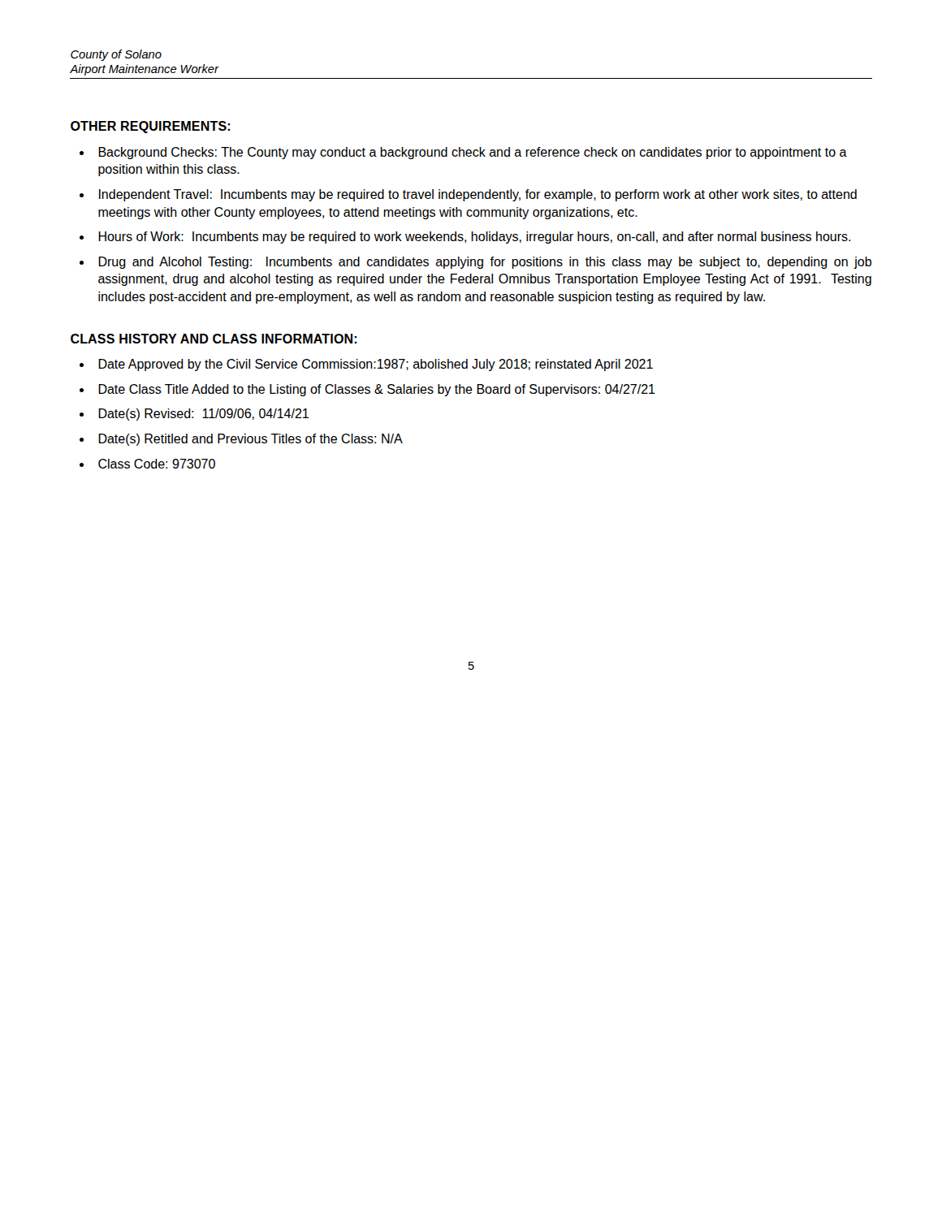County of Solano
Airport Maintenance Worker
OTHER REQUIREMENTS:
Background Checks: The County may conduct a background check and a reference check on candidates prior to appointment to a position within this class.
Independent Travel: Incumbents may be required to travel independently, for example, to perform work at other work sites, to attend meetings with other County employees, to attend meetings with community organizations, etc.
Hours of Work: Incumbents may be required to work weekends, holidays, irregular hours, on-call, and after normal business hours.
Drug and Alcohol Testing: Incumbents and candidates applying for positions in this class may be subject to, depending on job assignment, drug and alcohol testing as required under the Federal Omnibus Transportation Employee Testing Act of 1991. Testing includes post-accident and pre-employment, as well as random and reasonable suspicion testing as required by law.
CLASS HISTORY AND CLASS INFORMATION:
Date Approved by the Civil Service Commission:1987; abolished July 2018; reinstated April 2021
Date Class Title Added to the Listing of Classes & Salaries by the Board of Supervisors: 04/27/21
Date(s) Revised: 11/09/06, 04/14/21
Date(s) Retitled and Previous Titles of the Class: N/A
Class Code: 973070
5